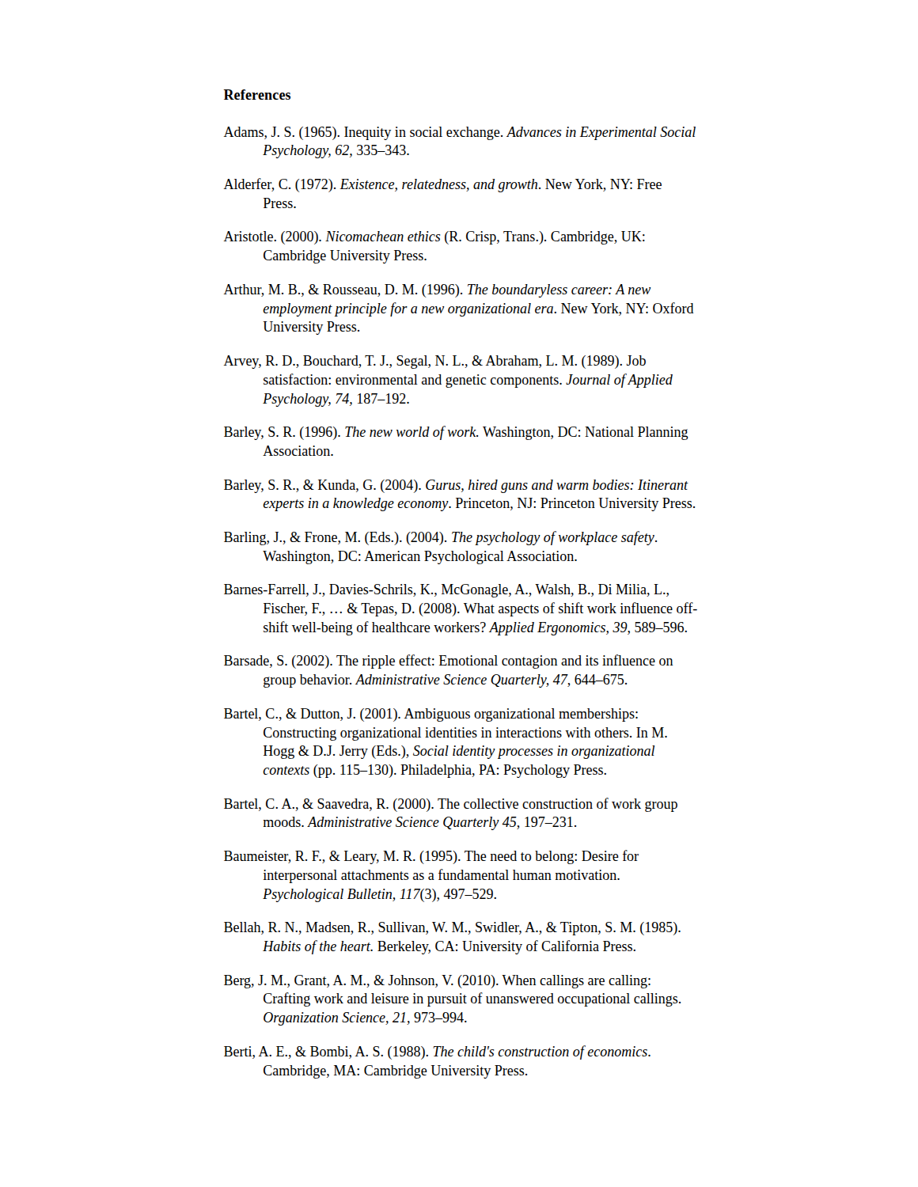References
Adams, J. S. (1965). Inequity in social exchange. Advances in Experimental Social Psychology, 62, 335–343.
Alderfer, C. (1972). Existence, relatedness, and growth. New York, NY: Free Press.
Aristotle. (2000). Nicomachean ethics (R. Crisp, Trans.). Cambridge, UK: Cambridge University Press.
Arthur, M. B., & Rousseau, D. M. (1996). The boundaryless career: A new employment principle for a new organizational era. New York, NY: Oxford University Press.
Arvey, R. D., Bouchard, T. J., Segal, N. L., & Abraham, L. M. (1989). Job satisfaction: environmental and genetic components. Journal of Applied Psychology, 74, 187–192.
Barley, S. R. (1996). The new world of work. Washington, DC: National Planning Association.
Barley, S. R., & Kunda, G. (2004). Gurus, hired guns and warm bodies: Itinerant experts in a knowledge economy. Princeton, NJ: Princeton University Press.
Barling, J., & Frone, M. (Eds.). (2004). The psychology of workplace safety. Washington, DC: American Psychological Association.
Barnes-Farrell, J., Davies-Schrils, K., McGonagle, A., Walsh, B., Di Milia, L., Fischer, F., … & Tepas, D. (2008). What aspects of shift work influence off-shift well-being of healthcare workers? Applied Ergonomics, 39, 589–596.
Barsade, S. (2002). The ripple effect: Emotional contagion and its influence on group behavior. Administrative Science Quarterly, 47, 644–675.
Bartel, C., & Dutton, J. (2001). Ambiguous organizational memberships: Constructing organizational identities in interactions with others. In M. Hogg & D.J. Jerry (Eds.), Social identity processes in organizational contexts (pp. 115–130). Philadelphia, PA: Psychology Press.
Bartel, C. A., & Saavedra, R. (2000). The collective construction of work group moods. Administrative Science Quarterly 45, 197–231.
Baumeister, R. F., & Leary, M. R. (1995). The need to belong: Desire for interpersonal attachments as a fundamental human motivation. Psychological Bulletin, 117(3), 497–529.
Bellah, R. N., Madsen, R., Sullivan, W. M., Swidler, A., & Tipton, S. M. (1985). Habits of the heart. Berkeley, CA: University of California Press.
Berg, J. M., Grant, A. M., & Johnson, V. (2010). When callings are calling: Crafting work and leisure in pursuit of unanswered occupational callings. Organization Science, 21, 973–994.
Berti, A. E., & Bombi, A. S. (1988). The child's construction of economics. Cambridge, MA: Cambridge University Press.